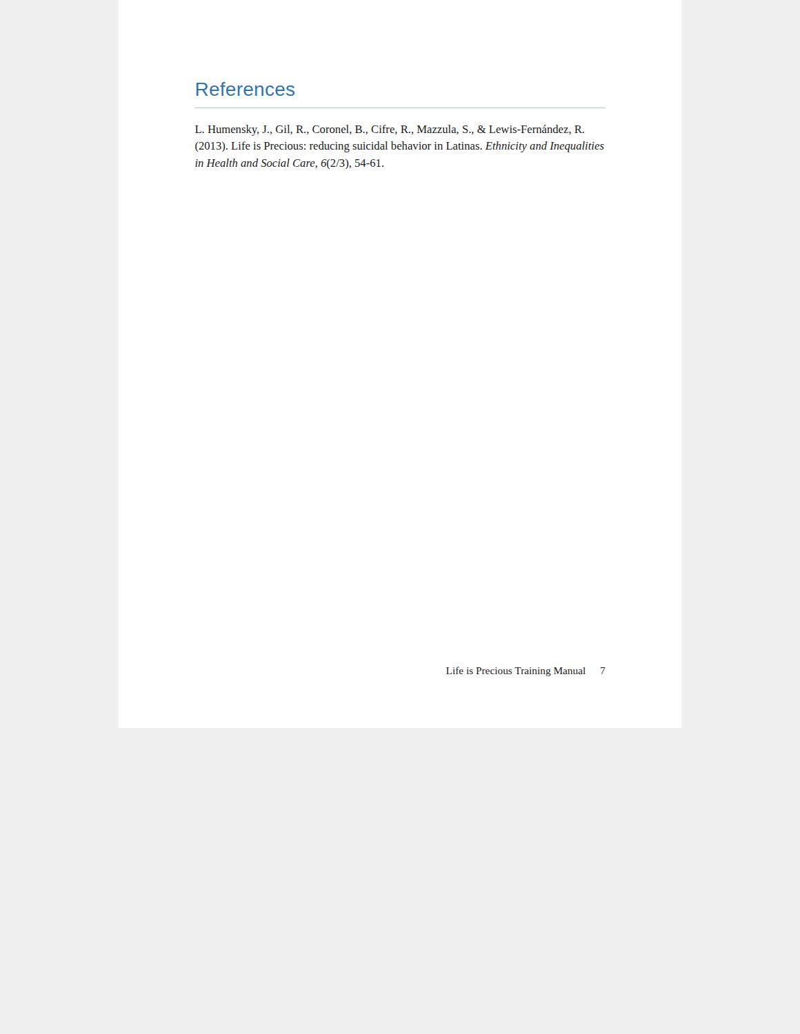References
L. Humensky, J., Gil, R., Coronel, B., Cifre, R., Mazzula, S., & Lewis-Fernández, R. (2013). Life is Precious: reducing suicidal behavior in Latinas. Ethnicity and Inequalities in Health and Social Care, 6(2/3), 54-61.
Life is Precious Training Manual 7